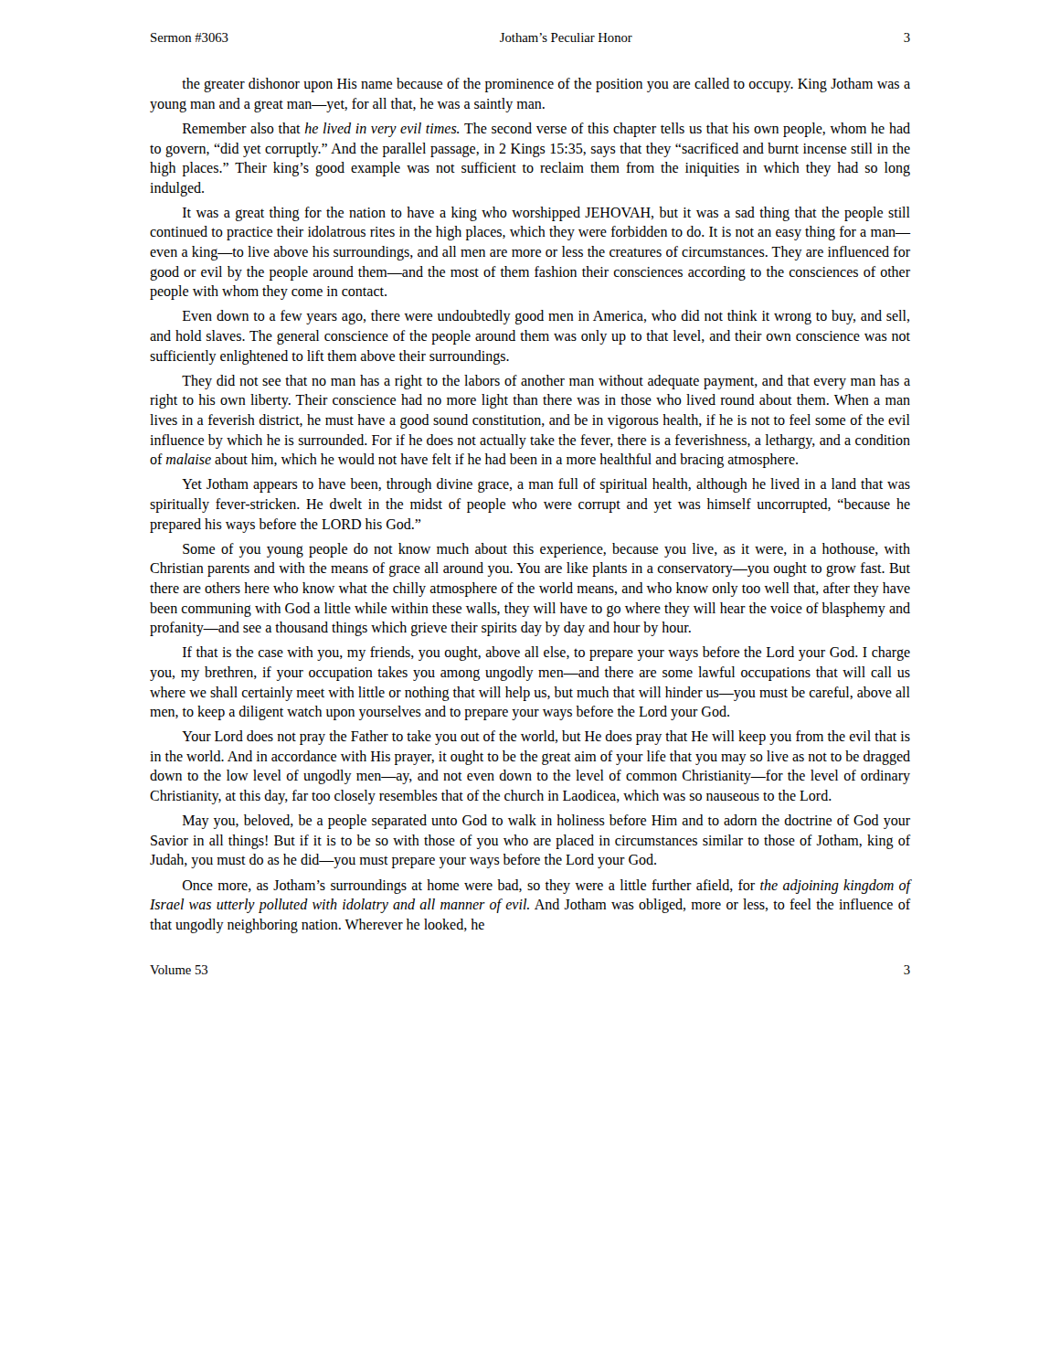Sermon #3063 Jotham’s Peculiar Honor 3
the greater dishonor upon His name because of the prominence of the position you are called to occupy. King Jotham was a young man and a great man—yet, for all that, he was a saintly man.
Remember also that he lived in very evil times. The second verse of this chapter tells us that his own people, whom he had to govern, “did yet corruptly.” And the parallel passage, in 2 Kings 15:35, says that they “sacrificed and burnt incense still in the high places.” Their king’s good example was not sufficient to reclaim them from the iniquities in which they had so long indulged.
It was a great thing for the nation to have a king who worshipped JEHOVAH, but it was a sad thing that the people still continued to practice their idolatrous rites in the high places, which they were forbidden to do. It is not an easy thing for a man—even a king—to live above his surroundings, and all men are more or less the creatures of circumstances. They are influenced for good or evil by the people around them—and the most of them fashion their consciences according to the consciences of other people with whom they come in contact.
Even down to a few years ago, there were undoubtedly good men in America, who did not think it wrong to buy, and sell, and hold slaves. The general conscience of the people around them was only up to that level, and their own conscience was not sufficiently enlightened to lift them above their surroundings.
They did not see that no man has a right to the labors of another man without adequate payment, and that every man has a right to his own liberty. Their conscience had no more light than there was in those who lived round about them. When a man lives in a feverish district, he must have a good sound constitution, and be in vigorous health, if he is not to feel some of the evil influence by which he is surrounded. For if he does not actually take the fever, there is a feverishness, a lethargy, and a condition of malaise about him, which he would not have felt if he had been in a more healthful and bracing atmosphere.
Yet Jotham appears to have been, through divine grace, a man full of spiritual health, although he lived in a land that was spiritually fever-stricken. He dwelt in the midst of people who were corrupt and yet was himself uncorrupted, “because he prepared his ways before the LORD his God.”
Some of you young people do not know much about this experience, because you live, as it were, in a hothouse, with Christian parents and with the means of grace all around you. You are like plants in a conservatory—you ought to grow fast. But there are others here who know what the chilly atmosphere of the world means, and who know only too well that, after they have been communing with God a little while within these walls, they will have to go where they will hear the voice of blasphemy and profanity—and see a thousand things which grieve their spirits day by day and hour by hour.
If that is the case with you, my friends, you ought, above all else, to prepare your ways before the Lord your God. I charge you, my brethren, if your occupation takes you among ungodly men—and there are some lawful occupations that will call us where we shall certainly meet with little or nothing that will help us, but much that will hinder us—you must be careful, above all men, to keep a diligent watch upon yourselves and to prepare your ways before the Lord your God.
Your Lord does not pray the Father to take you out of the world, but He does pray that He will keep you from the evil that is in the world. And in accordance with His prayer, it ought to be the great aim of your life that you may so live as not to be dragged down to the low level of ungodly men—ay, and not even down to the level of common Christianity—for the level of ordinary Christianity, at this day, far too closely resembles that of the church in Laodicea, which was so nauseous to the Lord.
May you, beloved, be a people separated unto God to walk in holiness before Him and to adorn the doctrine of God your Savior in all things! But if it is to be so with those of you who are placed in circumstances similar to those of Jotham, king of Judah, you must do as he did—you must prepare your ways before the Lord your God.
Once more, as Jotham’s surroundings at home were bad, so they were a little further afield, for the adjoining kingdom of Israel was utterly polluted with idolatry and all manner of evil. And Jotham was obliged, more or less, to feel the influence of that ungodly neighboring nation. Wherever he looked, he
Volume 53 3